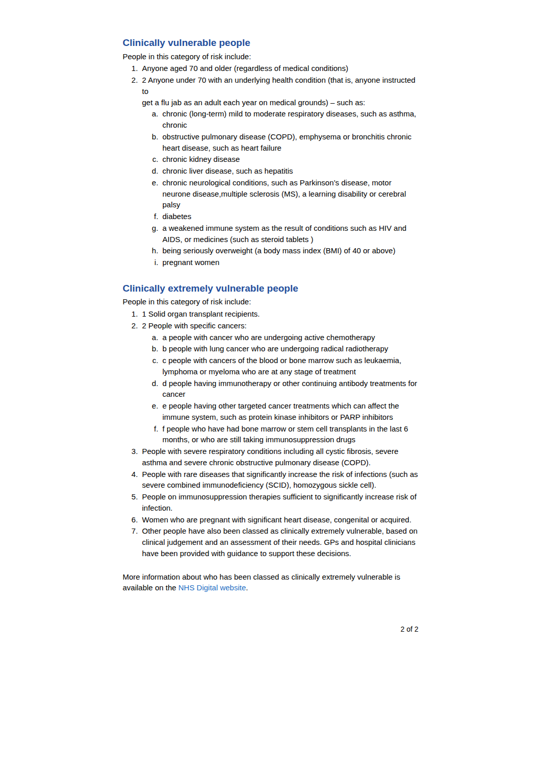Clinically vulnerable people
People in this category of risk include:
Anyone aged 70 and older (regardless of medical conditions)
2 Anyone under 70 with an underlying health condition (that is, anyone instructed to get a flu jab as an adult each year on medical grounds) – such as:
chronic (long-term) mild to moderate respiratory diseases, such as asthma, chronic
obstructive pulmonary disease (COPD), emphysema or bronchitis chronic heart disease, such as heart failure
chronic kidney disease
chronic liver disease, such as hepatitis
chronic neurological conditions, such as Parkinson’s disease, motor neurone disease,multiple sclerosis (MS), a learning disability or cerebral palsy
diabetes
a weakened immune system as the result of conditions such as HIV and AIDS, or medicines (such as steroid tablets )
being seriously overweight (a body mass index (BMI) of 40 or above)
pregnant women
Clinically extremely vulnerable people
People in this category of risk include:
1 Solid organ transplant recipients.
2 People with specific cancers:
a people with cancer who are undergoing active chemotherapy
b people with lung cancer who are undergoing radical radiotherapy
c people with cancers of the blood or bone marrow such as leukaemia, lymphoma or myeloma who are at any stage of treatment
d people having immunotherapy or other continuing antibody treatments for cancer
e people having other targeted cancer treatments which can affect the immune system, such as protein kinase inhibitors or PARP inhibitors
f people who have had bone marrow or stem cell transplants in the last 6 months, or who are still taking immunosuppression drugs
People with severe respiratory conditions including all cystic fibrosis, severe asthma and severe chronic obstructive pulmonary disease (COPD).
People with rare diseases that significantly increase the risk of infections (such as severe combined immunodeficiency (SCID), homozygous sickle cell).
People on immunosuppression therapies sufficient to significantly increase risk of infection.
Women who are pregnant with significant heart disease, congenital or acquired.
Other people have also been classed as clinically extremely vulnerable, based on clinical judgement and an assessment of their needs. GPs and hospital clinicians have been provided with guidance to support these decisions.
More information about who has been classed as clinically extremely vulnerable is available on the NHS Digital website.
2 of 2